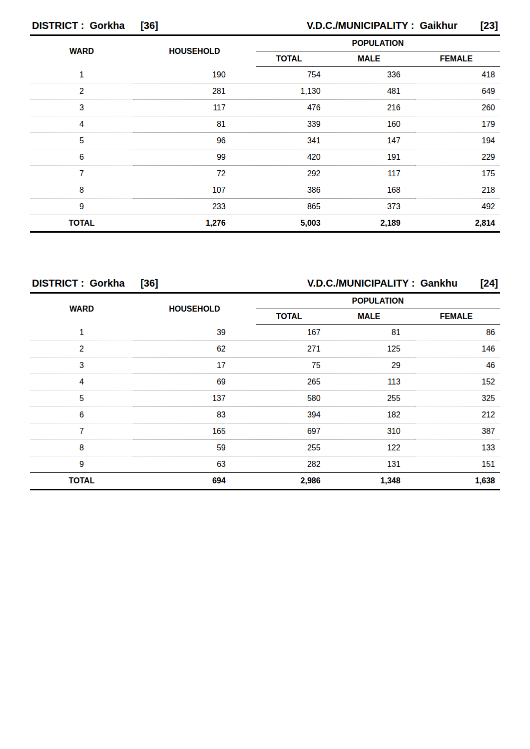DISTRICT : Gorkha [36] V.D.C./MUNICIPALITY : Gaikhur [23]
| WARD | HOUSEHOLD | POPULATION |
| --- | --- | --- |
| TOTAL | MALE | FEMALE |
| 1 | 190 | 754 | 336 | 418 |
| 2 | 281 | 1,130 | 481 | 649 |
| 3 | 117 | 476 | 216 | 260 |
| 4 | 81 | 339 | 160 | 179 |
| 5 | 96 | 341 | 147 | 194 |
| 6 | 99 | 420 | 191 | 229 |
| 7 | 72 | 292 | 117 | 175 |
| 8 | 107 | 386 | 168 | 218 |
| 9 | 233 | 865 | 373 | 492 |
| TOTAL | 1,276 | 5,003 | 2,189 | 2,814 |
DISTRICT : Gorkha [36] V.D.C./MUNICIPALITY : Gankhu [24]
| WARD | HOUSEHOLD | POPULATION |
| --- | --- | --- |
| TOTAL | MALE | FEMALE |
| 1 | 39 | 167 | 81 | 86 |
| 2 | 62 | 271 | 125 | 146 |
| 3 | 17 | 75 | 29 | 46 |
| 4 | 69 | 265 | 113 | 152 |
| 5 | 137 | 580 | 255 | 325 |
| 6 | 83 | 394 | 182 | 212 |
| 7 | 165 | 697 | 310 | 387 |
| 8 | 59 | 255 | 122 | 133 |
| 9 | 63 | 282 | 131 | 151 |
| TOTAL | 694 | 2,986 | 1,348 | 1,638 |